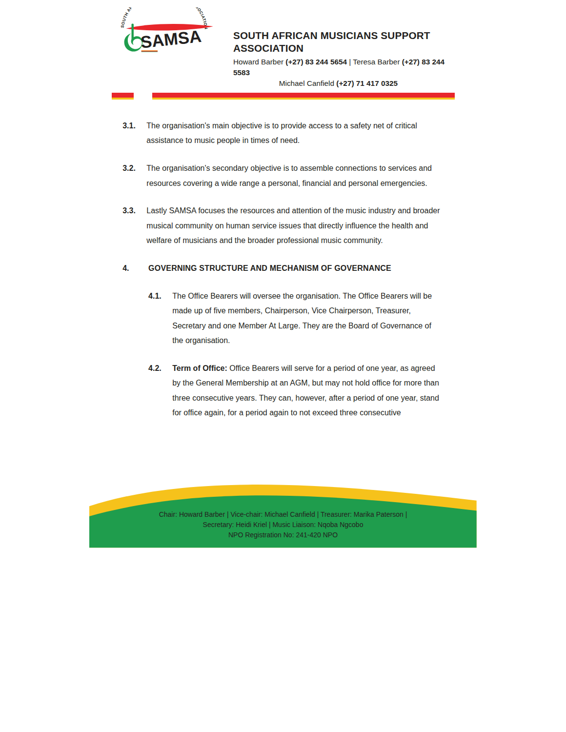SOUTH AFRICAN MUSICIANS SUPPORT ASSOCIATION SAMSA
SOUTH AFRICAN MUSICIANS SUPPORT ASSOCIATION
Howard Barber (+27) 83 244 5654 | Teresa Barber (+27) 83 244 5583
Michael Canfield (+27) 71 417 0325
3.1. The organisation's main objective is to provide access to a safety net of critical assistance to music people in times of need.
3.2. The organisation's secondary objective is to assemble connections to services and resources covering a wide range a personal, financial and personal emergencies.
3.3. Lastly SAMSA focuses the resources and attention of the music industry and broader musical community on human service issues that directly influence the health and welfare of musicians and the broader professional music community.
4. GOVERNING STRUCTURE AND MECHANISM OF GOVERNANCE
4.1. The Office Bearers will oversee the organisation. The Office Bearers will be made up of five members, Chairperson, Vice Chairperson, Treasurer, Secretary and one Member At Large. They are the Board of Governance of the organisation.
4.2. Term of Office: Office Bearers will serve for a period of one year, as agreed by the General Membership at an AGM, but may not hold office for more than three consecutive years. They can, however, after a period of one year, stand for office again, for a period again to not exceed three consecutive
Chair: Howard Barber | Vice-chair: Michael Canfield | Treasurer: Marika Paterson |
Secretary: Heidi Kriel | Music Liaison: Nqoba Ngcobo
NPO Registration No: 241-420 NPO